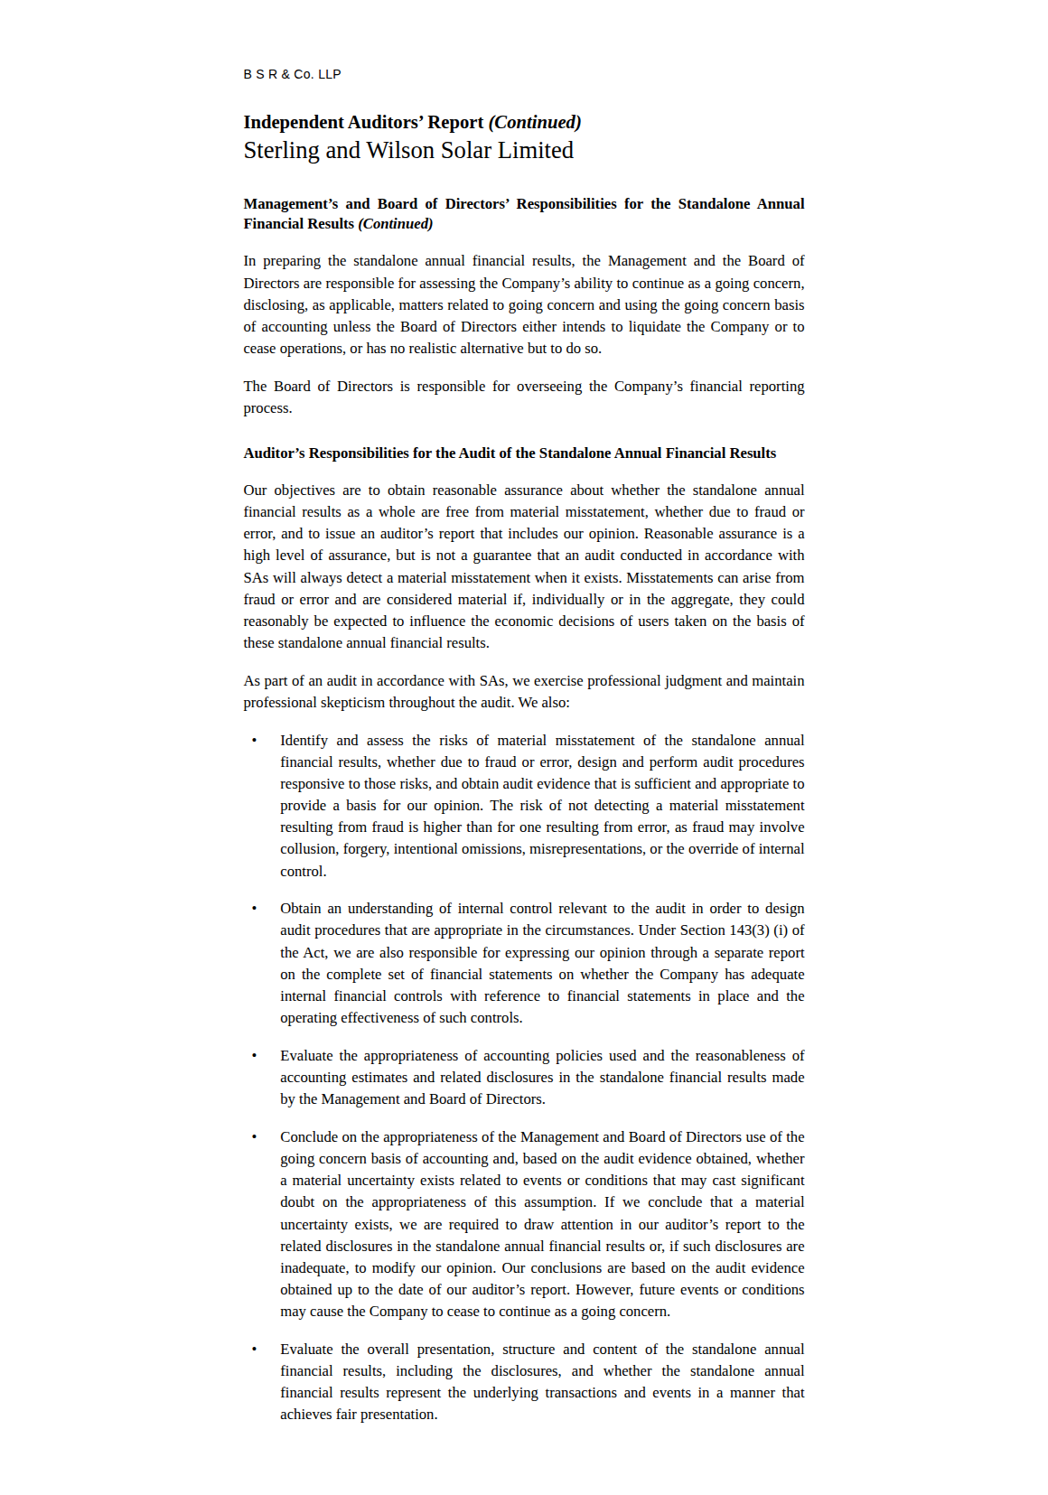B S R & Co. LLP
Independent Auditors’ Report (Continued)
Sterling and Wilson Solar Limited
Management’s and Board of Directors’ Responsibilities for the Standalone Annual Financial Results (Continued)
In preparing the standalone annual financial results, the Management and the Board of Directors are responsible for assessing the Company’s ability to continue as a going concern, disclosing, as applicable, matters related to going concern and using the going concern basis of accounting unless the Board of Directors either intends to liquidate the Company or to cease operations, or has no realistic alternative but to do so.
The Board of Directors is responsible for overseeing the Company’s financial reporting process.
Auditor’s Responsibilities for the Audit of the Standalone Annual Financial Results
Our objectives are to obtain reasonable assurance about whether the standalone annual financial results as a whole are free from material misstatement, whether due to fraud or error, and to issue an auditor’s report that includes our opinion. Reasonable assurance is a high level of assurance, but is not a guarantee that an audit conducted in accordance with SAs will always detect a material misstatement when it exists. Misstatements can arise from fraud or error and are considered material if, individually or in the aggregate, they could reasonably be expected to influence the economic decisions of users taken on the basis of these standalone annual financial results.
As part of an audit in accordance with SAs, we exercise professional judgment and maintain professional skepticism throughout the audit. We also:
Identify and assess the risks of material misstatement of the standalone annual financial results, whether due to fraud or error, design and perform audit procedures responsive to those risks, and obtain audit evidence that is sufficient and appropriate to provide a basis for our opinion. The risk of not detecting a material misstatement resulting from fraud is higher than for one resulting from error, as fraud may involve collusion, forgery, intentional omissions, misrepresentations, or the override of internal control.
Obtain an understanding of internal control relevant to the audit in order to design audit procedures that are appropriate in the circumstances. Under Section 143(3) (i) of the Act, we are also responsible for expressing our opinion through a separate report on the complete set of financial statements on whether the Company has adequate internal financial controls with reference to financial statements in place and the operating effectiveness of such controls.
Evaluate the appropriateness of accounting policies used and the reasonableness of accounting estimates and related disclosures in the standalone financial results made by the Management and Board of Directors.
Conclude on the appropriateness of the Management and Board of Directors use of the going concern basis of accounting and, based on the audit evidence obtained, whether a material uncertainty exists related to events or conditions that may cast significant doubt on the appropriateness of this assumption. If we conclude that a material uncertainty exists, we are required to draw attention in our auditor’s report to the related disclosures in the standalone annual financial results or, if such disclosures are inadequate, to modify our opinion. Our conclusions are based on the audit evidence obtained up to the date of our auditor’s report. However, future events or conditions may cause the Company to cease to continue as a going concern.
Evaluate the overall presentation, structure and content of the standalone annual financial results, including the disclosures, and whether the standalone annual financial results represent the underlying transactions and events in a manner that achieves fair presentation.